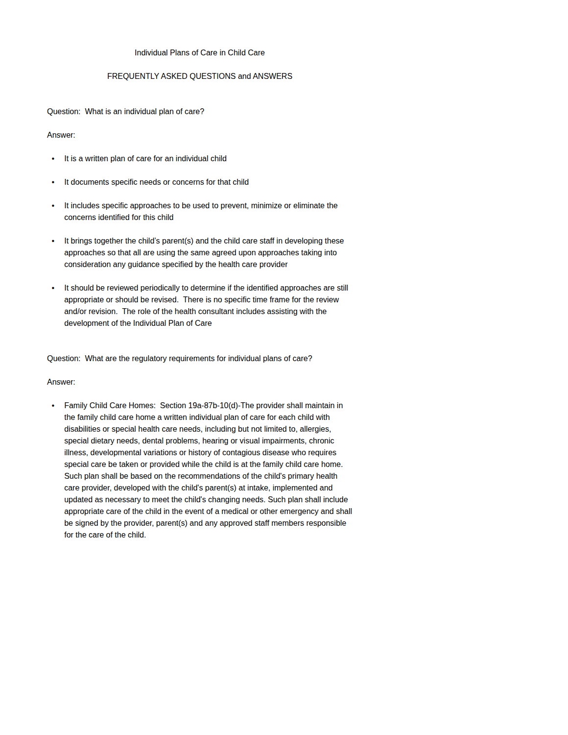Individual Plans of Care in Child Care
FREQUENTLY ASKED QUESTIONS and ANSWERS
Question: What is an individual plan of care?
Answer:
It is a written plan of care for an individual child
It documents specific needs or concerns for that child
It includes specific approaches to be used to prevent, minimize or eliminate the concerns identified for this child
It brings together the child’s parent(s) and the child care staff in developing these approaches so that all are using the same agreed upon approaches taking into consideration any guidance specified by the health care provider
It should be reviewed periodically to determine if the identified approaches are still appropriate or should be revised. There is no specific time frame for the review and/or revision. The role of the health consultant includes assisting with the development of the Individual Plan of Care
Question: What are the regulatory requirements for individual plans of care?
Answer:
Family Child Care Homes: Section 19a-87b-10(d)-The provider shall maintain in the family child care home a written individual plan of care for each child with disabilities or special health care needs, including but not limited to, allergies, special dietary needs, dental problems, hearing or visual impairments, chronic illness, developmental variations or history of contagious disease who requires special care be taken or provided while the child is at the family child care home. Such plan shall be based on the recommendations of the child's primary health care provider, developed with the child's parent(s) at intake, implemented and updated as necessary to meet the child's changing needs. Such plan shall include appropriate care of the child in the event of a medical or other emergency and shall be signed by the provider, parent(s) and any approved staff members responsible for the care of the child.